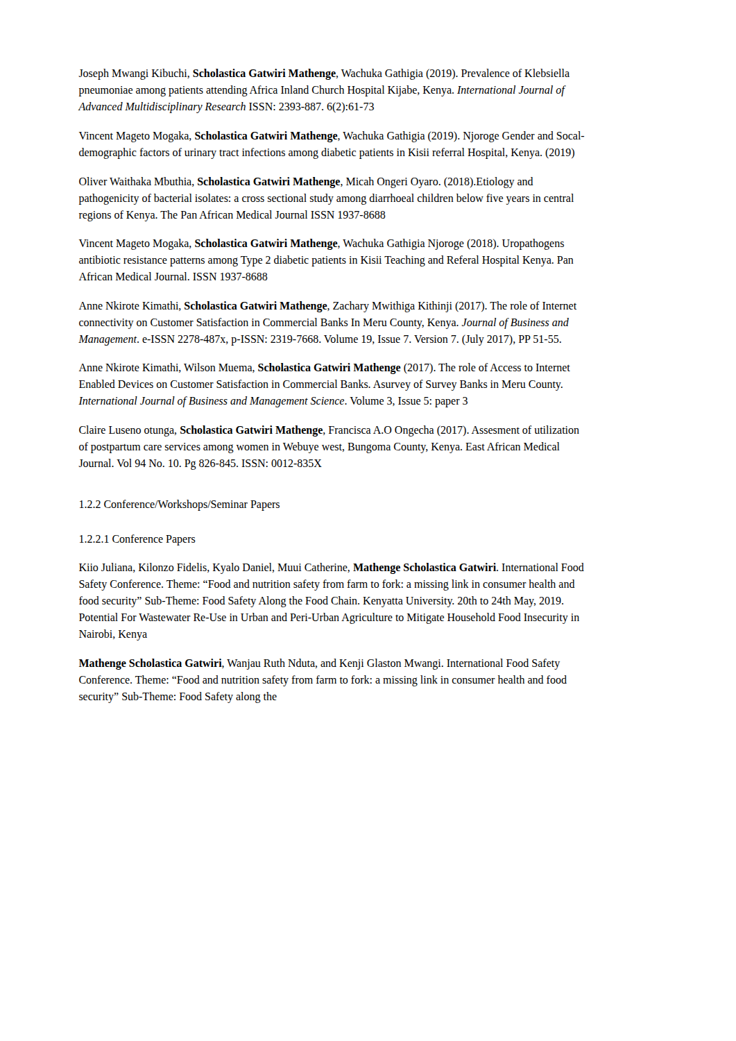Joseph Mwangi Kibuchi, Scholastica Gatwiri Mathenge, Wachuka Gathigia (2019). Prevalence of Klebsiella pneumoniae among patients attending Africa Inland Church Hospital Kijabe, Kenya. International Journal of Advanced Multidisciplinary Research ISSN: 2393-887. 6(2):61-73
Vincent Mageto Mogaka, Scholastica Gatwiri Mathenge, Wachuka Gathigia (2019). Njoroge Gender and Socal-demographic factors of urinary tract infections among diabetic patients in Kisii referral Hospital, Kenya. (2019)
Oliver Waithaka Mbuthia, Scholastica Gatwiri Mathenge, Micah Ongeri Oyaro. (2018).Etiology and pathogenicity of bacterial isolates: a cross sectional study among diarrhoeal children below five years in central regions of Kenya. The Pan African Medical Journal ISSN 1937-8688
Vincent Mageto Mogaka, Scholastica Gatwiri Mathenge, Wachuka Gathigia Njoroge (2018). Uropathogens antibiotic resistance patterns among Type 2 diabetic patients in Kisii Teaching and Referal Hospital Kenya. Pan African Medical Journal. ISSN 1937-8688
Anne Nkirote Kimathi, Scholastica Gatwiri Mathenge, Zachary Mwithiga Kithinji (2017). The role of Internet connectivity on Customer Satisfaction in Commercial Banks In Meru County, Kenya. Journal of Business and Management. e-ISSN 2278-487x, p-ISSN: 2319-7668. Volume 19, Issue 7. Version 7. (July 2017), PP 51-55.
Anne Nkirote Kimathi, Wilson Muema, Scholastica Gatwiri Mathenge (2017). The role of Access to Internet Enabled Devices on Customer Satisfaction in Commercial Banks. Asurvey of Survey Banks in Meru County. International Journal of Business and Management Science. Volume 3, Issue 5: paper 3
Claire Luseno otunga, Scholastica Gatwiri Mathenge, Francisca A.O Ongecha (2017). Assesment of utilization of postpartum care services among women in Webuye west, Bungoma County, Kenya. East African Medical Journal. Vol 94 No. 10. Pg 826-845. ISSN: 0012-835X
1.2.2 Conference/Workshops/Seminar Papers
1.2.2.1 Conference Papers
Kiio Juliana, Kilonzo Fidelis, Kyalo Daniel, Muui Catherine, Mathenge Scholastica Gatwiri. International Food Safety Conference. Theme: “Food and nutrition safety from farm to fork: a missing link in consumer health and food security” Sub-Theme: Food Safety Along the Food Chain. Kenyatta University. 20th to 24th May, 2019. Potential For Wastewater Re-Use in Urban and Peri-Urban Agriculture to Mitigate Household Food Insecurity in Nairobi, Kenya
Mathenge Scholastica Gatwiri, Wanjau Ruth Nduta, and Kenji Glaston Mwangi. International Food Safety Conference. Theme: “Food and nutrition safety from farm to fork: a missing link in consumer health and food security” Sub-Theme: Food Safety along the